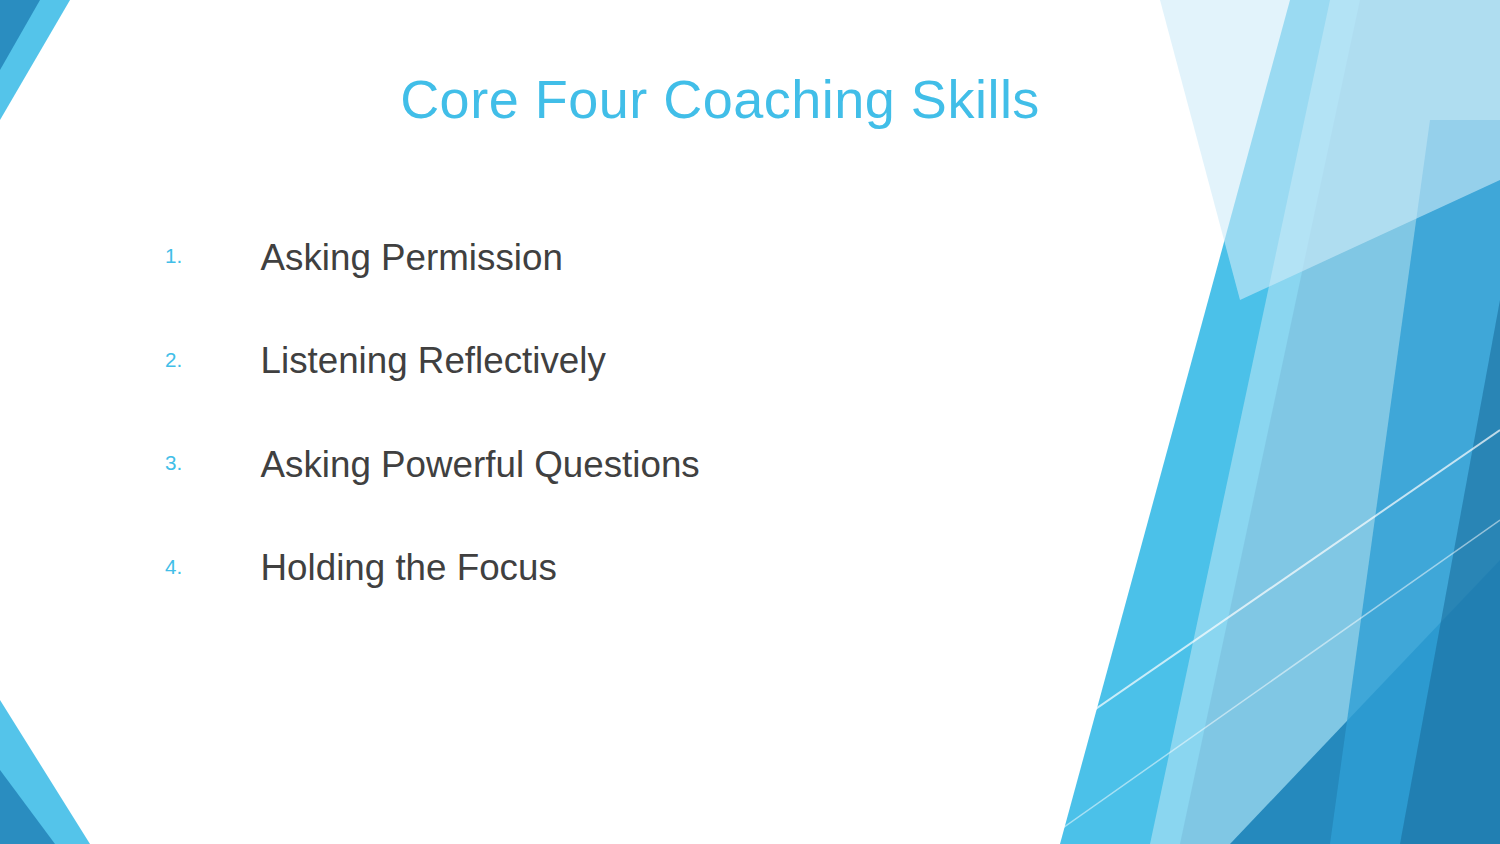Core Four Coaching Skills
Asking Permission
Listening Reflectively
Asking Powerful Questions
Holding the Focus